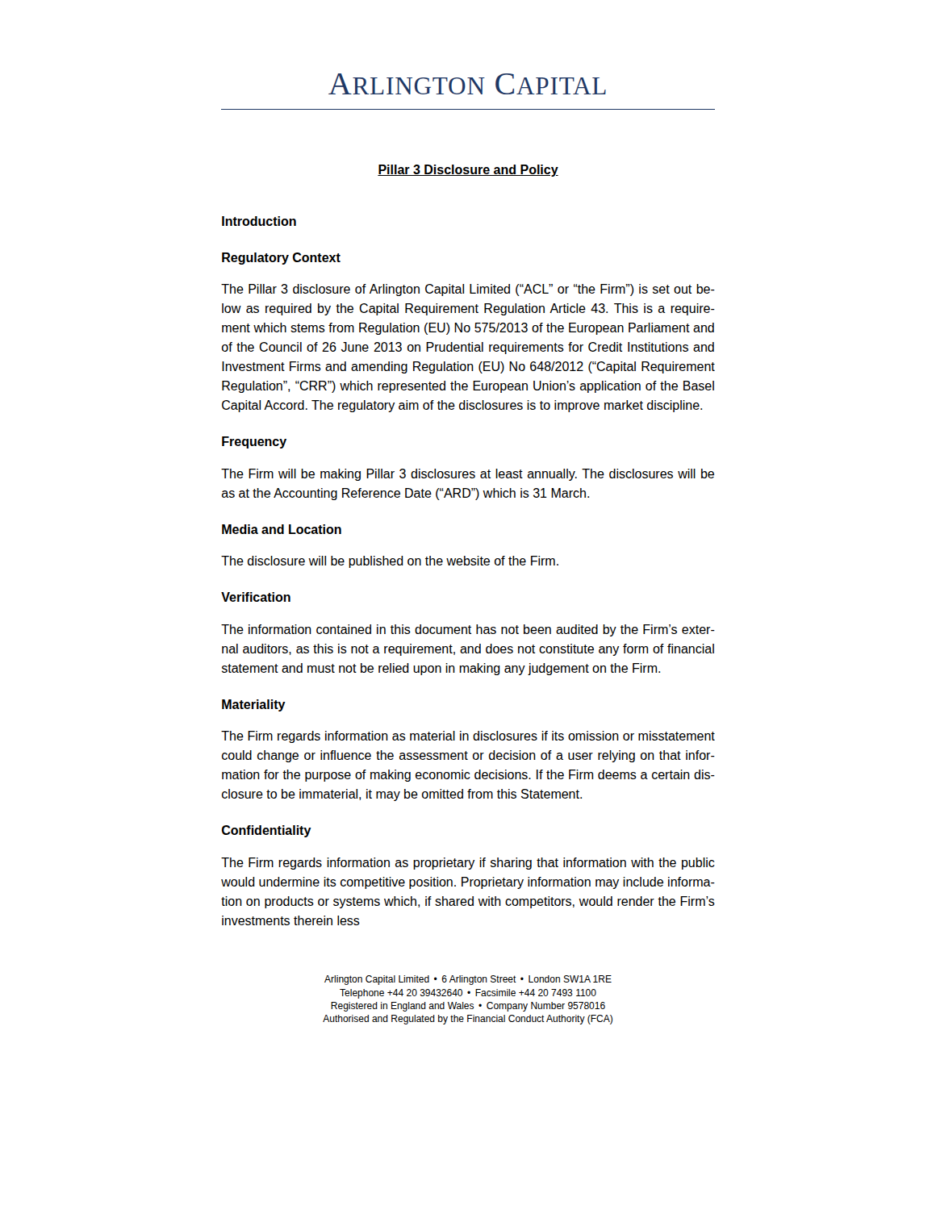ARLINGTON CAPITAL
Pillar 3 Disclosure and Policy
Introduction
Regulatory Context
The Pillar 3 disclosure of Arlington Capital Limited (“ACL” or “the Firm”) is set out below as required by the Capital Requirement Regulation Article 43. This is a requirement which stems from Regulation (EU) No 575/2013 of the European Parliament and of the Council of 26 June 2013 on Prudential requirements for Credit Institutions and Investment Firms and amending Regulation (EU) No 648/2012 (“Capital Requirement Regulation”, “CRR”) which represented the European Union’s application of the Basel Capital Accord. The regulatory aim of the disclosures is to improve market discipline.
Frequency
The Firm will be making Pillar 3 disclosures at least annually. The disclosures will be as at the Accounting Reference Date (“ARD”) which is 31 March.
Media and Location
The disclosure will be published on the website of the Firm.
Verification
The information contained in this document has not been audited by the Firm’s external auditors, as this is not a requirement, and does not constitute any form of financial statement and must not be relied upon in making any judgement on the Firm.
Materiality
The Firm regards information as material in disclosures if its omission or misstatement could change or influence the assessment or decision of a user relying on that information for the purpose of making economic decisions. If the Firm deems a certain disclosure to be immaterial, it may be omitted from this Statement.
Confidentiality
The Firm regards information as proprietary if sharing that information with the public would undermine its competitive position. Proprietary information may include information on products or systems which, if shared with competitors, would render the Firm’s investments therein less
Arlington Capital Limited • 6 Arlington Street • London SW1A 1RE
Telephone +44 20 39432640 • Facsimile +44 20 7493 1100
Registered in England and Wales • Company Number 9578016
Authorised and Regulated by the Financial Conduct Authority (FCA)